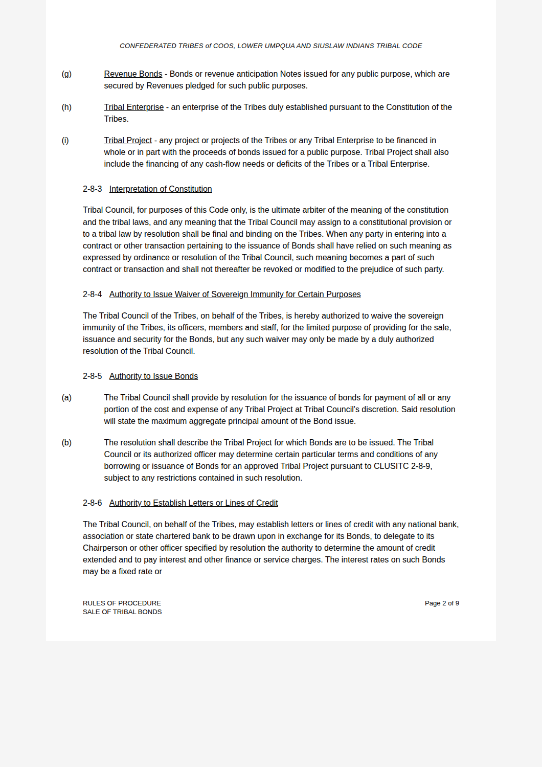CONFEDERATED TRIBES of COOS, LOWER UMPQUA AND SIUSLAW INDIANS TRIBAL CODE
(g) Revenue Bonds - Bonds or revenue anticipation Notes issued for any public purpose, which are secured by Revenues pledged for such public purposes.
(h) Tribal Enterprise - an enterprise of the Tribes duly established pursuant to the Constitution of the Tribes.
(i) Tribal Project - any project or projects of the Tribes or any Tribal Enterprise to be financed in whole or in part with the proceeds of bonds issued for a public purpose. Tribal Project shall also include the financing of any cash-flow needs or deficits of the Tribes or a Tribal Enterprise.
2-8-3 Interpretation of Constitution
Tribal Council, for purposes of this Code only, is the ultimate arbiter of the meaning of the constitution and the tribal laws, and any meaning that the Tribal Council may assign to a constitutional provision or to a tribal law by resolution shall be final and binding on the Tribes. When any party in entering into a contract or other transaction pertaining to the issuance of Bonds shall have relied on such meaning as expressed by ordinance or resolution of the Tribal Council, such meaning becomes a part of such contract or transaction and shall not thereafter be revoked or modified to the prejudice of such party.
2-8-4 Authority to Issue Waiver of Sovereign Immunity for Certain Purposes
The Tribal Council of the Tribes, on behalf of the Tribes, is hereby authorized to waive the sovereign immunity of the Tribes, its officers, members and staff, for the limited purpose of providing for the sale, issuance and security for the Bonds, but any such waiver may only be made by a duly authorized resolution of the Tribal Council.
2-8-5 Authority to Issue Bonds
(a) The Tribal Council shall provide by resolution for the issuance of bonds for payment of all or any portion of the cost and expense of any Tribal Project at Tribal Council's discretion. Said resolution will state the maximum aggregate principal amount of the Bond issue.
(b) The resolution shall describe the Tribal Project for which Bonds are to be issued. The Tribal Council or its authorized officer may determine certain particular terms and conditions of any borrowing or issuance of Bonds for an approved Tribal Project pursuant to CLUSITC 2-8-9, subject to any restrictions contained in such resolution.
2-8-6 Authority to Establish Letters or Lines of Credit
The Tribal Council, on behalf of the Tribes, may establish letters or lines of credit with any national bank, association or state chartered bank to be drawn upon in exchange for its Bonds, to delegate to its Chairperson or other officer specified by resolution the authority to determine the amount of credit extended and to pay interest and other finance or service charges. The interest rates on such Bonds may be a fixed rate or
RULES OF PROCEDURE
SALE OF TRIBAL BONDS
Page 2 of 9